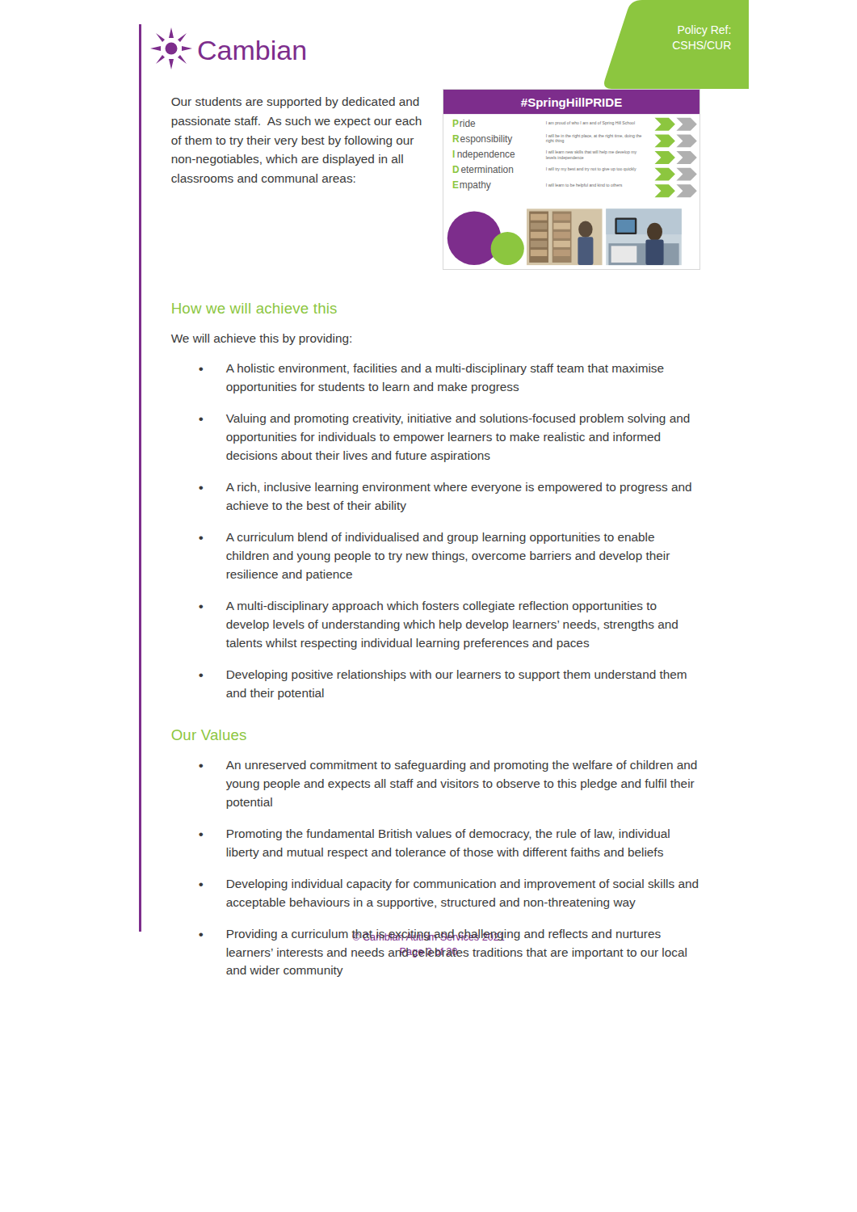Policy Ref:
CSHS/CUR
Cambian
Our students are supported by dedicated and passionate staff. As such we expect our each of them to try their very best by following our non-negotiables, which are displayed in all classrooms and communal areas:
#SpringHillPRIDE P ride R esponsibility I ndependence D etermination E mpathy I am proud of who I am and of Spring Hill School I will be in the right place, at the right time, doing the right thing I will learn new skills that will help me develop my levels independence I will try my best and try not to give up too quickly I will learn to be helpful and kind to others
How we will achieve this
We will achieve this by providing:
A holistic environment, facilities and a multi-disciplinary staff team that maximise opportunities for students to learn and make progress
Valuing and promoting creativity, initiative and solutions-focused problem solving and opportunities for individuals to empower learners to make realistic and informed decisions about their lives and future aspirations
A rich, inclusive learning environment where everyone is empowered to progress and achieve to the best of their ability
A curriculum blend of individualised and group learning opportunities to enable children and young people to try new things, overcome barriers and develop their resilience and patience
A multi-disciplinary approach which fosters collegiate reflection opportunities to develop levels of understanding which help develop learners’ needs, strengths and talents whilst respecting individual learning preferences and paces
Developing positive relationships with our learners to support them understand them and their potential
Our Values
An unreserved commitment to safeguarding and promoting the welfare of children and young people and expects all staff and visitors to observe to this pledge and fulfil their potential
Promoting the fundamental British values of democracy, the rule of law, individual liberty and mutual respect and tolerance of those with different faiths and beliefs
Developing individual capacity for communication and improvement of social skills and acceptable behaviours in a supportive, structured and non-threatening way
Providing a curriculum that is exciting and challenging and reflects and nurtures learners’ interests and needs and celebrates traditions that are important to our local and wider community
© Cambian Autism Services 2021
Page 3 of 20